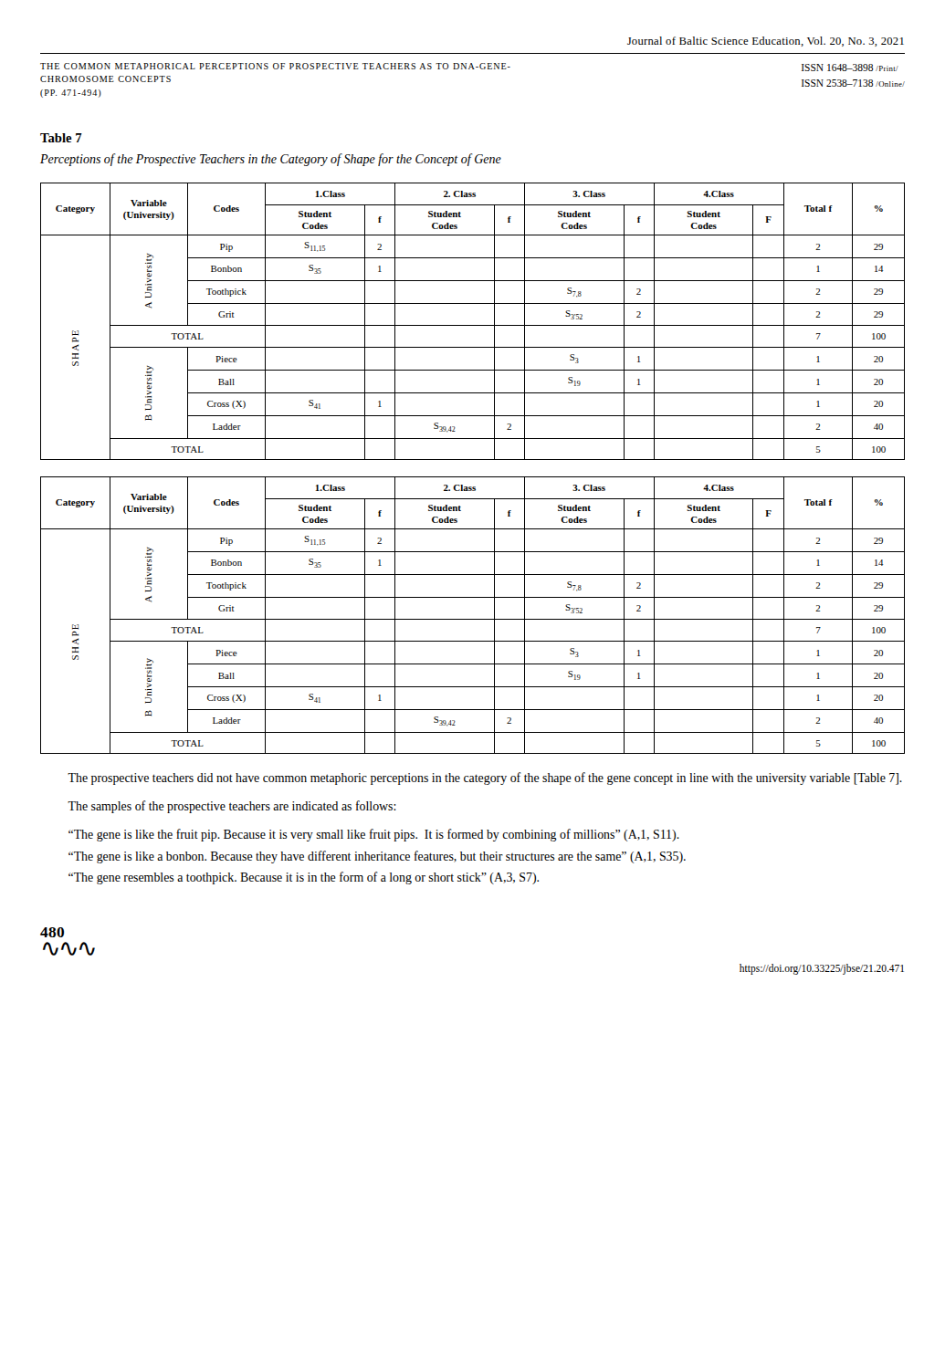Journal of Baltic Science Education, Vol. 20, No. 3, 2021
THE COMMON METAPHORICAL PERCEPTIONS OF PROSPECTIVE TEACHERS AS TO DNA-GENE-CHROMOSOME CONCEPTS
(pp. 471-494)
ISSN 1648–3898 /Print/
ISSN 2538–7138 /Online/
Table 7
Perceptions of the Prospective Teachers in the Category of Shape for the Concept of Gene
| Category | Variable (University) | Codes | 1.Class | 2. Class | 3. Class | 4.Class | Total f | % |
| --- | --- | --- | --- | --- | --- | --- | --- | --- |
| Student Codes | f | Student Codes | f | Student Codes | f | Student Codes | F |
| SHAPE | A University | Pip | S 11,15 | 2 | | | | | | | 2 | 29 |
| Bonbon | S 35 | 1 | | | | | | | 1 | 14 |
| Toothpick | | | | | S 7,8 | 2 | | | 2 | 29 |
| Grit | | | | | S 3'52 | 2 | | | 2 | 29 |
| TOTAL | | | | | | | | | 7 | 100 |
| B University | Piece | | | | | S 3 | 1 | | | 1 | 20 |
| Ball | | | | | S 19 | 1 | | | 1 | 20 |
| Cross (X) | S 41 | 1 | | | | | | | 1 | 20 |
| Ladder | | | S 39,42 | 2 | | | | | 2 | 40 |
| TOTAL | | | | | | | | | 5 | 100 |
| Category | Variable (University) | Codes | 1.Class | 2. Class | 3. Class | 4.Class | Total f | % |
| --- | --- | --- | --- | --- | --- | --- | --- | --- |
| Student Codes | f | Student Codes | f | Student Codes | f | Student Codes | F |
| SHAPE | A University | Pip | S 11,15 | 2 | | | | | | | 2 | 29 |
| Bonbon | S 35 | 1 | | | | | | | 1 | 14 |
| Toothpick | | | | | S 7,8 | 2 | | | 2 | 29 |
| Grit | | | | | S 3'52 | 2 | | | 2 | 29 |
| TOTAL | | | | | | | | | 7 | 100 |
| B University | Piece | | | | | S 3 | 1 | | | 1 | 20 |
| Ball | | | | | S 19 | 1 | | | 1 | 20 |
| Cross (X) | S 41 | 1 | | | | | | | 1 | 20 |
| Ladder | | | S 39,42 | 2 | | | | | 2 | 40 |
| TOTAL | | | | | | | | | 5 | 100 |
The prospective teachers did not have common metaphoric perceptions in the category of the shape of the gene concept in line with the university variable [Table 7].
The samples of the prospective teachers are indicated as follows:
“The gene is like the fruit pip. Because it is very small like fruit pips. It is formed by combining of millions” (A,1, S11).
“The gene is like a bonbon. Because they have different inheritance features, but their structures are the same” (A,1, S35).
“The gene resembles a toothpick. Because it is in the form of a long or short stick” (A,3, S7).
480
∿∿∿
https://doi.org/10.33225/jbse/21.20.471